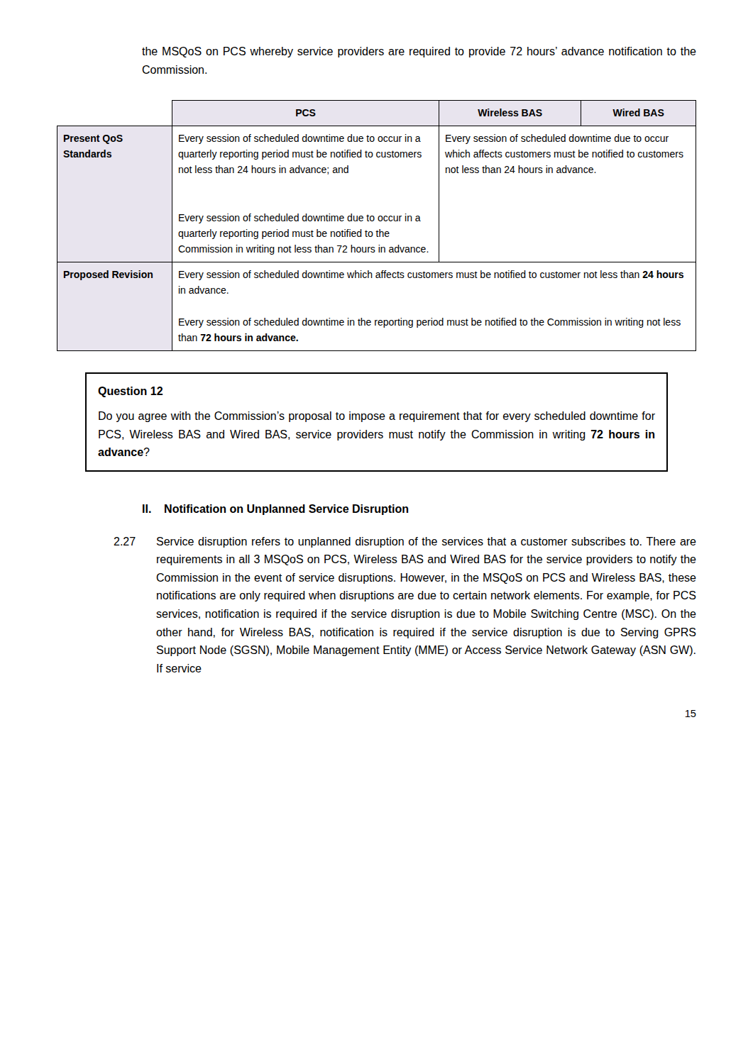the MSQoS on PCS whereby service providers are required to provide 72 hours’ advance notification to the Commission.
| | PCS | Wireless BAS | Wired BAS |
| Present QoS Standards | Every session of scheduled downtime due to occur in a quarterly reporting period must be notified to customers not less than 24 hours in advance; and Every session of scheduled downtime due to occur in a quarterly reporting period must be notified to the Commission in writing not less than 72 hours in advance. | Every session of scheduled downtime due to occur which affects customers must be notified to customers not less than 24 hours in advance. |
| Proposed Revision | Every session of scheduled downtime which affects customers must be notified to customer not less than 24 hours in advance. Every session of scheduled downtime in the reporting period must be notified to the Commission in writing not less than 72 hours in advance. |
Question 12
Do you agree with the Commission’s proposal to impose a requirement that for every scheduled downtime for PCS, Wireless BAS and Wired BAS, service providers must notify the Commission in writing 72 hours in advance?
II. Notification on Unplanned Service Disruption
2.27
Service disruption refers to unplanned disruption of the services that a customer subscribes to. There are requirements in all 3 MSQoS on PCS, Wireless BAS and Wired BAS for the service providers to notify the Commission in the event of service disruptions. However, in the MSQoS on PCS and Wireless BAS, these notifications are only required when disruptions are due to certain network elements. For example, for PCS services, notification is required if the service disruption is due to Mobile Switching Centre (MSC). On the other hand, for Wireless BAS, notification is required if the service disruption is due to Serving GPRS Support Node (SGSN), Mobile Management Entity (MME) or Access Service Network Gateway (ASN GW). If service
15